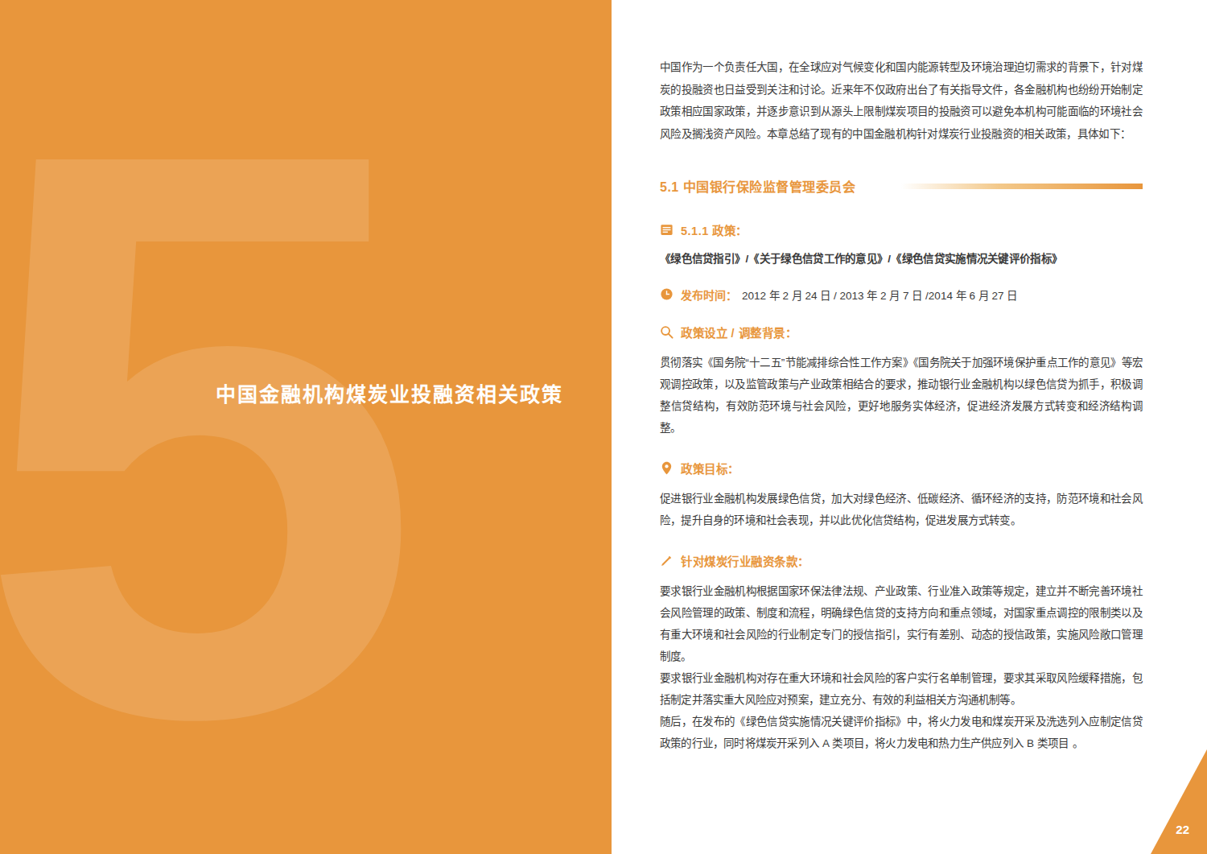5
中国金融机构煤炭业投融资相关政策
中国作为一个负责任大国，在全球应对气候变化和国内能源转型及环境治理迫切需求的背景下，针对煤炭的投融资也日益受到关注和讨论。近来年不仅政府出台了有关指导文件，各金融机构也纷纷开始制定政策相应国家政策，并逐步意识到从源头上限制煤炭项目的投融资可以避免本机构可能面临的环境社会风险及搁浅资产风险。本章总结了现有的中国金融机构针对煤炭行业投融资的相关政策，具体如下：
5.1 中国银行保险监督管理委员会
5.1.1 政策：
《绿色信贷指引》/《关于绿色信贷工作的意见》/《绿色信贷实施情况关键评价指标》
发布时间： 2012 年 2 月 24 日 / 2013 年 2 月 7 日 /2014 年 6 月 27 日
政策设立 / 调整背景：
贯彻落实《国务院“十二五”节能减排综合性工作方案》《国务院关于加强环境保护重点工作的意见》等宏观调控政策，以及监管政策与产业政策相结合的要求，推动银行业金融机构以绿色信贷为抓手，积极调整信贷结构，有效防范环境与社会风险，更好地服务实体经济，促进经济发展方式转变和经济结构调整。
政策目标：
促进银行业金融机构发展绿色信贷，加大对绿色经济、低碳经济、循环经济的支持，防范环境和社会风险，提升自身的环境和社会表现，并以此优化信贷结构，促进发展方式转变。
针对煤炭行业融资条款：
要求银行业金融机构根据国家环保法律法规、产业政策、行业准入政策等规定，建立并不断完善环境社会风险管理的政策、制度和流程，明确绿色信贷的支持方向和重点领域，对国家重点调控的限制类以及有重大环境和社会风险的行业制定专门的授信指引，实行有差别、动态的授信政策，实施风险敞口管理制度。
要求银行业金融机构对存在重大环境和社会风险的客户实行名单制管理，要求其采取风险缓释措施，包括制定并落实重大风险应对预案，建立充分、有效的利益相关方沟通机制等。
随后，在发布的《绿色信贷实施情况关键评价指标》中，将火力发电和煤炭开采及洗选列入应制定信贷政策的行业，同时将煤炭开采列入 A 类项目，将火力发电和热力生产供应列入 B 类项目 。
22